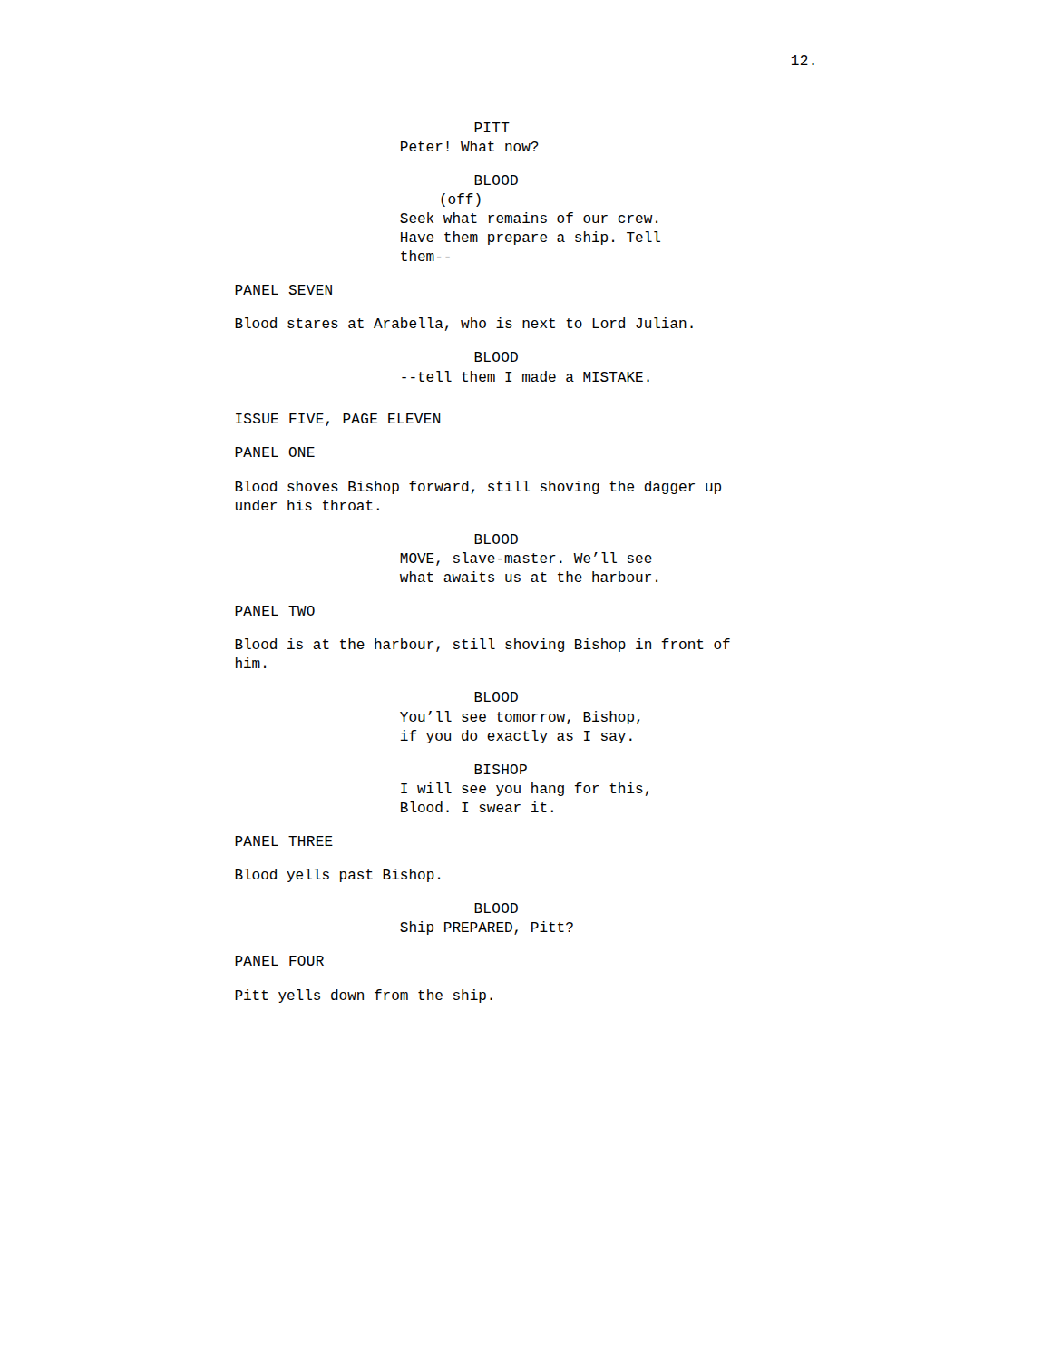12.
PITT
Peter! What now?
BLOOD
(off)
Seek what remains of our crew. Have them prepare a ship. Tell them--
PANEL SEVEN
Blood stares at Arabella, who is next to Lord Julian.
BLOOD
--tell them I made a MISTAKE.
ISSUE FIVE, PAGE ELEVEN
PANEL ONE
Blood shoves Bishop forward, still shoving the dagger up under his throat.
BLOOD
MOVE, slave-master. We’ll see what awaits us at the harbour.
PANEL TWO
Blood is at the harbour, still shoving Bishop in front of him.
BLOOD
You’ll see tomorrow, Bishop, if you do exactly as I say.
BISHOP
I will see you hang for this, Blood. I swear it.
PANEL THREE
Blood yells past Bishop.
BLOOD
Ship PREPARED, Pitt?
PANEL FOUR
Pitt yells down from the ship.